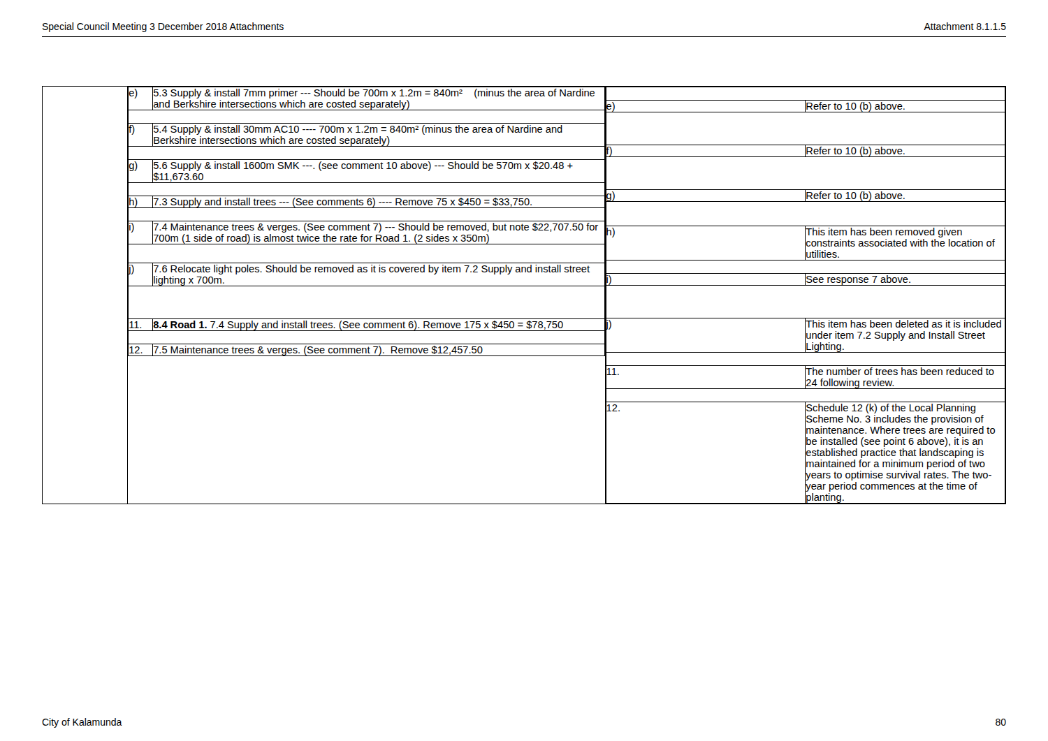Special Council Meeting 3 December 2018 Attachments
Attachment 8.1.1.5
| | / e) / 5.3 Supply & install 7mm primer --- Should be 700m x 1.2m = 840m² (minus the area of Nardine and Berkshire intersections which are costed separately) / / f) / 5.4 Supply & install 30mm AC10 ---- 700m x 1.2m = 840m² (minus the area of Nardine and Berkshire intersections which are costed separately) / / g) / 5.6 Supply & install 1600m SMK ---. (see comment 10 above) --- Should be 570m x $20.48 + $11,673.60 / / h) / 7.3 Supply and install trees --- (See comments 6) ---- Remove 75 x $450 = $33,750. / / i) / 7.4 Maintenance trees & verges. (See comment 7) --- Should be removed, but note $22,707.50 for 700m (1 side of road) is almost twice the rate for Road 1. (2 sides x 350m) / / j) / 7.6 Relocate light poles. Should be removed as it is covered by item 7.2 Supply and install street lighting x 700m. / / 11. / 8.4 Road 1. 7.4 Supply and install trees. (See comment 6). Remove 175 x $450 = $78,750 / / 12. / 7.5 Maintenance trees & verges. (See comment 7). Remove $12,457.50 / | / e) / Refer to 10 (b) above. / / f) / Refer to 10 (b) above. / / g) / Refer to 10 (b) above. / / h) / This item has been removed given constraints associated with the location of utilities. / / i) / See response 7 above. / / j) / This item has been deleted as it is included under item 7.2 Supply and Install Street Lighting. / / 11. / The number of trees has been reduced to 24 following review. / / 12. / Schedule 12 (k) of the Local Planning Scheme No. 3 includes the provision of maintenance. Where trees are required to be installed (see point 6 above), it is an established practice that landscaping is maintained for a minimum period of two years to optimise survival rates. The two-year period commences at the time of planting. / |
City of Kalamunda
80